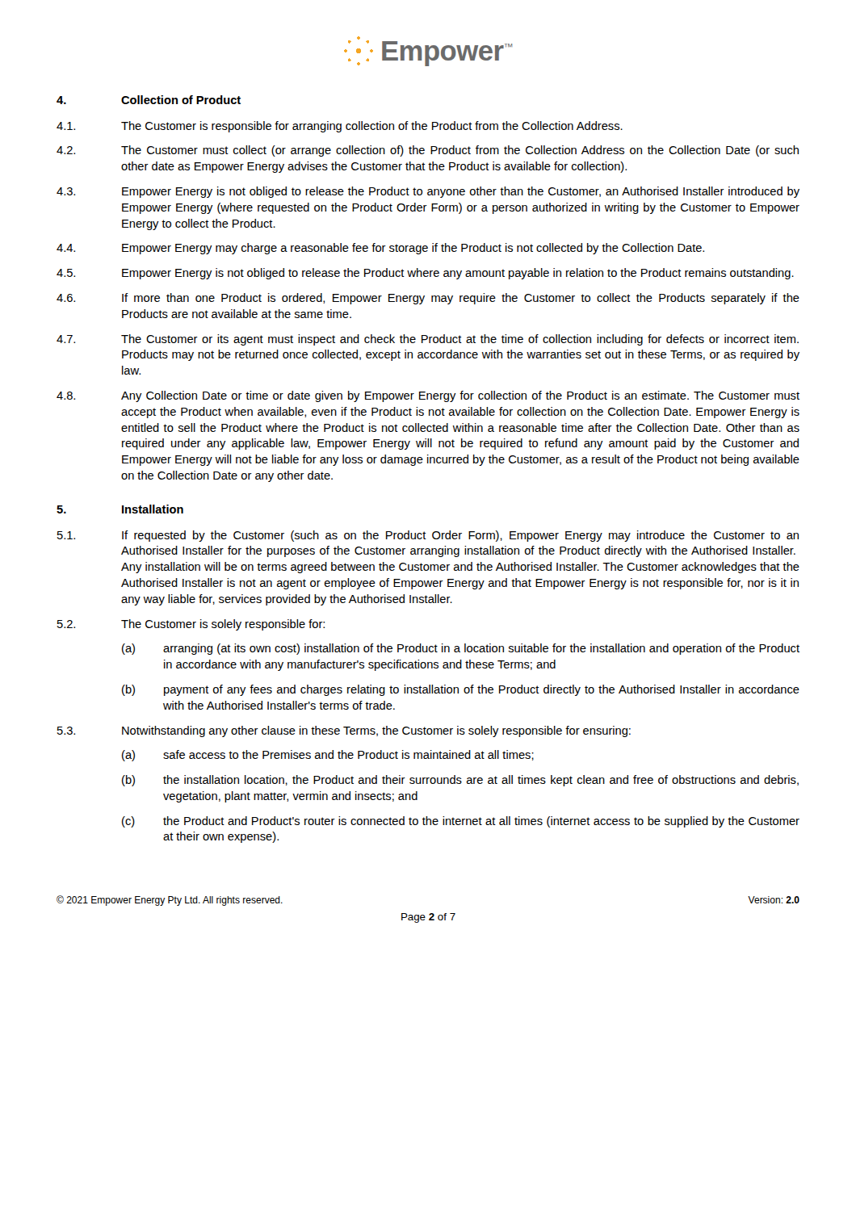Empower™
4.
Collection of Product
4.1.
The Customer is responsible for arranging collection of the Product from the Collection Address.
4.2.
The Customer must collect (or arrange collection of) the Product from the Collection Address on the Collection Date (or such other date as Empower Energy advises the Customer that the Product is available for collection).
4.3.
Empower Energy is not obliged to release the Product to anyone other than the Customer, an Authorised Installer introduced by Empower Energy (where requested on the Product Order Form) or a person authorized in writing by the Customer to Empower Energy to collect the Product.
4.4.
Empower Energy may charge a reasonable fee for storage if the Product is not collected by the Collection Date.
4.5.
Empower Energy is not obliged to release the Product where any amount payable in relation to the Product remains outstanding.
4.6.
If more than one Product is ordered, Empower Energy may require the Customer to collect the Products separately if the Products are not available at the same time.
4.7.
The Customer or its agent must inspect and check the Product at the time of collection including for defects or incorrect item. Products may not be returned once collected, except in accordance with the warranties set out in these Terms, or as required by law.
4.8.
Any Collection Date or time or date given by Empower Energy for collection of the Product is an estimate. The Customer must accept the Product when available, even if the Product is not available for collection on the Collection Date. Empower Energy is entitled to sell the Product where the Product is not collected within a reasonable time after the Collection Date. Other than as required under any applicable law, Empower Energy will not be required to refund any amount paid by the Customer and Empower Energy will not be liable for any loss or damage incurred by the Customer, as a result of the Product not being available on the Collection Date or any other date.
5.
Installation
5.1.
If requested by the Customer (such as on the Product Order Form), Empower Energy may introduce the Customer to an Authorised Installer for the purposes of the Customer arranging installation of the Product directly with the Authorised Installer. Any installation will be on terms agreed between the Customer and the Authorised Installer. The Customer acknowledges that the Authorised Installer is not an agent or employee of Empower Energy and that Empower Energy is not responsible for, nor is it in any way liable for, services provided by the Authorised Installer.
5.2.
The Customer is solely responsible for:
(a)
arranging (at its own cost) installation of the Product in a location suitable for the installation and operation of the Product in accordance with any manufacturer's specifications and these Terms; and
(b)
payment of any fees and charges relating to installation of the Product directly to the Authorised Installer in accordance with the Authorised Installer's terms of trade.
5.3.
Notwithstanding any other clause in these Terms, the Customer is solely responsible for ensuring:
(a)
safe access to the Premises and the Product is maintained at all times;
(b)
the installation location, the Product and their surrounds are at all times kept clean and free of obstructions and debris, vegetation, plant matter, vermin and insects; and
(c)
the Product and Product's router is connected to the internet at all times (internet access to be supplied by the Customer at their own expense).
© 2021 Empower Energy Pty Ltd. All rights reserved.
Version: 2.0
Page 2 of 7